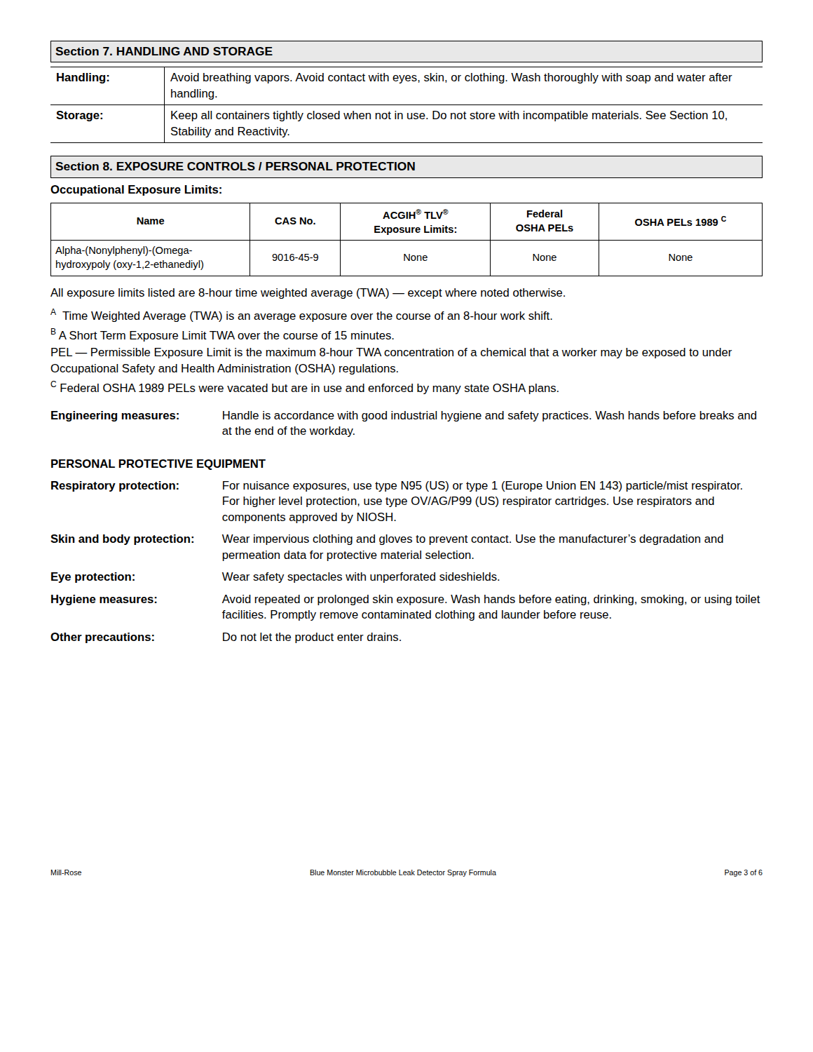Section 7. HANDLING AND STORAGE
| Handling: | Avoid breathing vapors. Avoid contact with eyes, skin, or clothing. Wash thoroughly with soap and water after handling. |
| Storage: | Keep all containers tightly closed when not in use. Do not store with incompatible materials. See Section 10, Stability and Reactivity. |
Section 8. EXPOSURE CONTROLS / PERSONAL PROTECTION
Occupational Exposure Limits:
| Name | CAS No. | ACGIH ® TLV ® Exposure Limits: | Federal OSHA PELs | OSHA PELs 1989 C |
| --- | --- | --- | --- | --- |
| Alpha-(Nonylphenyl)-(Omega-hydroxypoly (oxy-1,2-ethanediyl) | 9016-45-9 | None | None | None |
All exposure limits listed are 8-hour time weighted average (TWA) — except where noted otherwise.
A Time Weighted Average (TWA) is an average exposure over the course of an 8-hour work shift.
B A Short Term Exposure Limit TWA over the course of 15 minutes.
PEL — Permissible Exposure Limit is the maximum 8-hour TWA concentration of a chemical that a worker may be exposed to under Occupational Safety and Health Administration (OSHA) regulations.
C Federal OSHA 1989 PELs were vacated but are in use and enforced by many state OSHA plans.
Engineering measures:
Handle is accordance with good industrial hygiene and safety practices. Wash hands before breaks and at the end of the workday.
PERSONAL PROTECTIVE EQUIPMENT
Respiratory protection:
For nuisance exposures, use type N95 (US) or type 1 (Europe Union EN 143) particle/mist respirator. For higher level protection, use type OV/AG/P99 (US) respirator cartridges. Use respirators and components approved by NIOSH.
Skin and body protection:
Wear impervious clothing and gloves to prevent contact. Use the manufacturer’s degradation and permeation data for protective material selection.
Eye protection:
Wear safety spectacles with unperforated sideshields.
Hygiene measures:
Avoid repeated or prolonged skin exposure. Wash hands before eating, drinking, smoking, or using toilet facilities. Promptly remove contaminated clothing and launder before reuse.
Other precautions:
Do not let the product enter drains.
Mill-Rose Blue Monster Microbubble Leak Detector Spray Formula Page 3 of 6